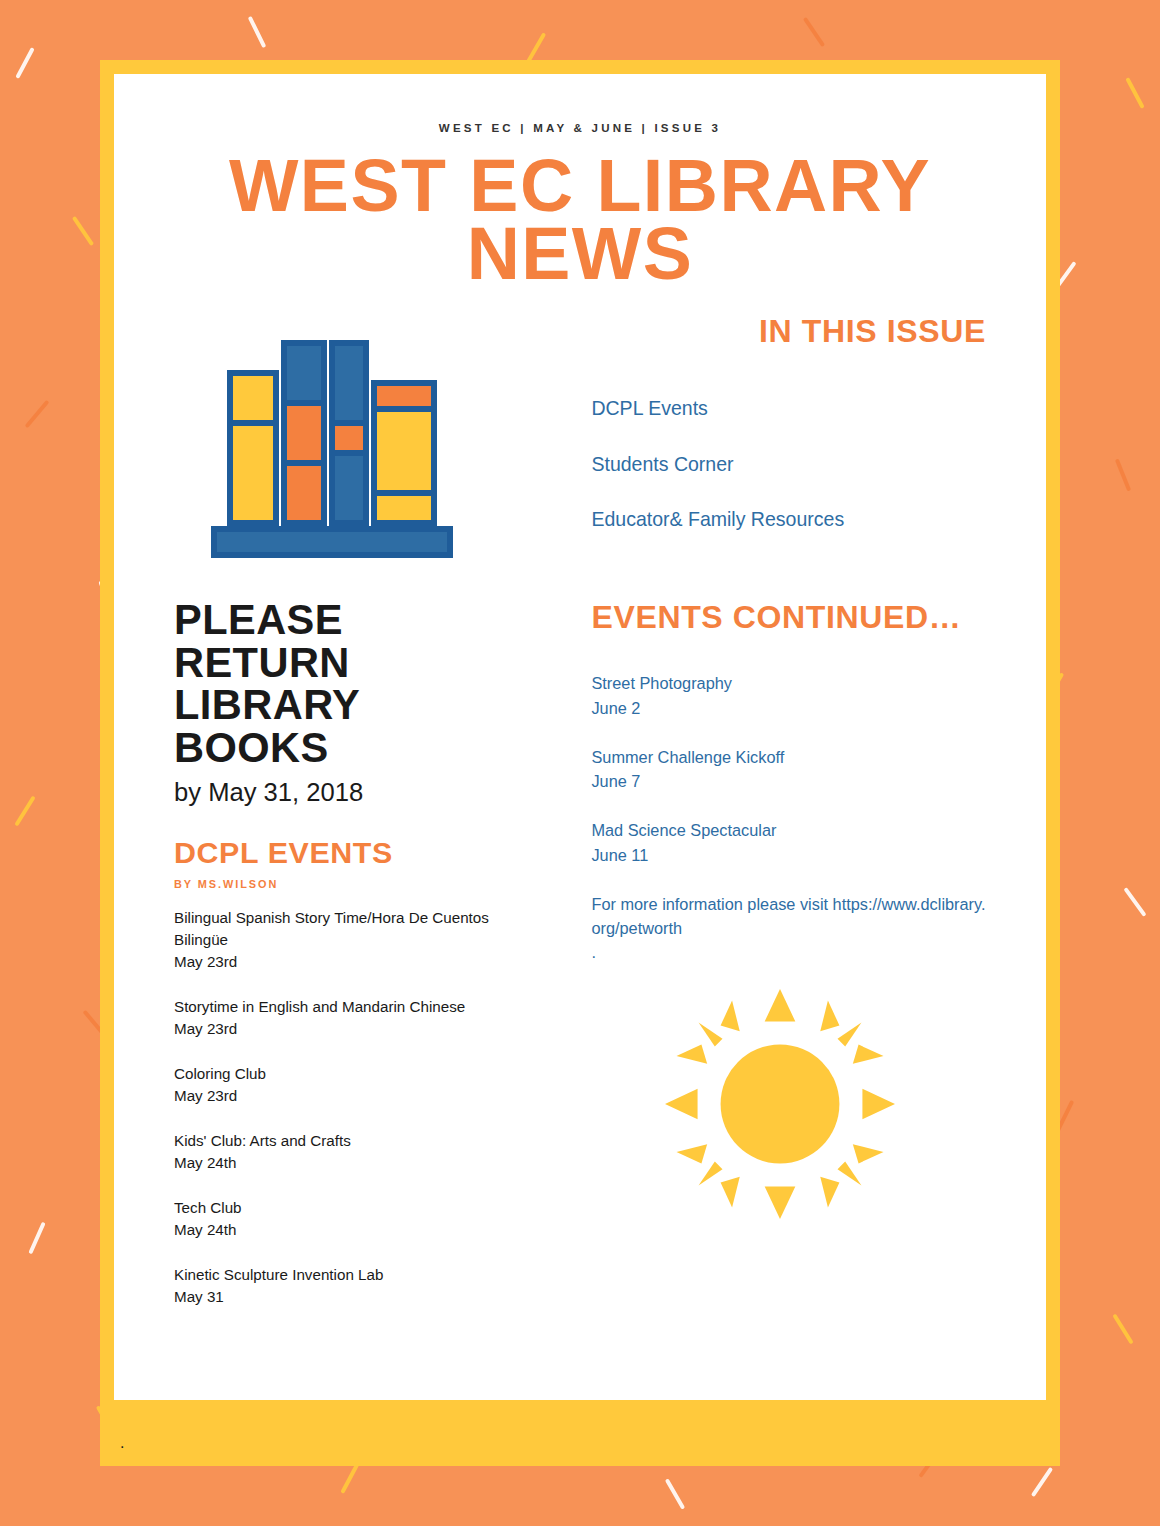West EC | May & June | Issue 3
West EC Library
News
Please return library books
by May 31, 2018
DCPL Events
by Ms.Wilson
Bilingual Spanish Story Time/Hora De Cuentos BilingüeMay 23rd
Storytime in English and Mandarin ChineseMay 23rd
Coloring ClubMay 23rd
Kids' Club: Arts and CraftsMay 24th
Tech ClubMay 24th
Kinetic Sculpture Invention LabMay 31
In this issue
DCPL Events
Students Corner
Educator& Family Resources
Events continued…
Street Photography
June 2
Summer Challenge Kickoff
June 7
Mad Science Spectacular
June 11
For more information please visit https://www.dclibrary.org/petworth
.
.